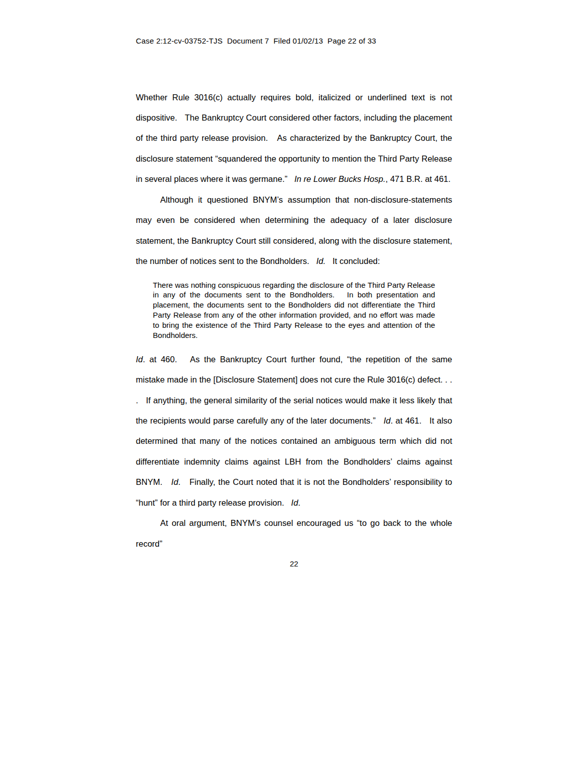Case 2:12-cv-03752-TJS Document 7 Filed 01/02/13 Page 22 of 33
Whether Rule 3016(c) actually requires bold, italicized or underlined text is not dispositive. The Bankruptcy Court considered other factors, including the placement of the third party release provision. As characterized by the Bankruptcy Court, the disclosure statement “squandered the opportunity to mention the Third Party Release in several places where it was germane.” In re Lower Bucks Hosp., 471 B.R. at 461.
Although it questioned BNYM’s assumption that non-disclosure-statements may even be considered when determining the adequacy of a later disclosure statement, the Bankruptcy Court still considered, along with the disclosure statement, the number of notices sent to the Bondholders. Id. It concluded:
There was nothing conspicuous regarding the disclosure of the Third Party Release in any of the documents sent to the Bondholders. In both presentation and placement, the documents sent to the Bondholders did not differentiate the Third Party Release from any of the other information provided, and no effort was made to bring the existence of the Third Party Release to the eyes and attention of the Bondholders.
Id. at 460. As the Bankruptcy Court further found, “the repetition of the same mistake made in the [Disclosure Statement] does not cure the Rule 3016(c) defect. . . . If anything, the general similarity of the serial notices would make it less likely that the recipients would parse carefully any of the later documents.” Id. at 461. It also determined that many of the notices contained an ambiguous term which did not differentiate indemnity claims against LBH from the Bondholders’ claims against BNYM. Id. Finally, the Court noted that it is not the Bondholders’ responsibility to “hunt” for a third party release provision. Id.
At oral argument, BNYM’s counsel encouraged us “to go back to the whole record”
22